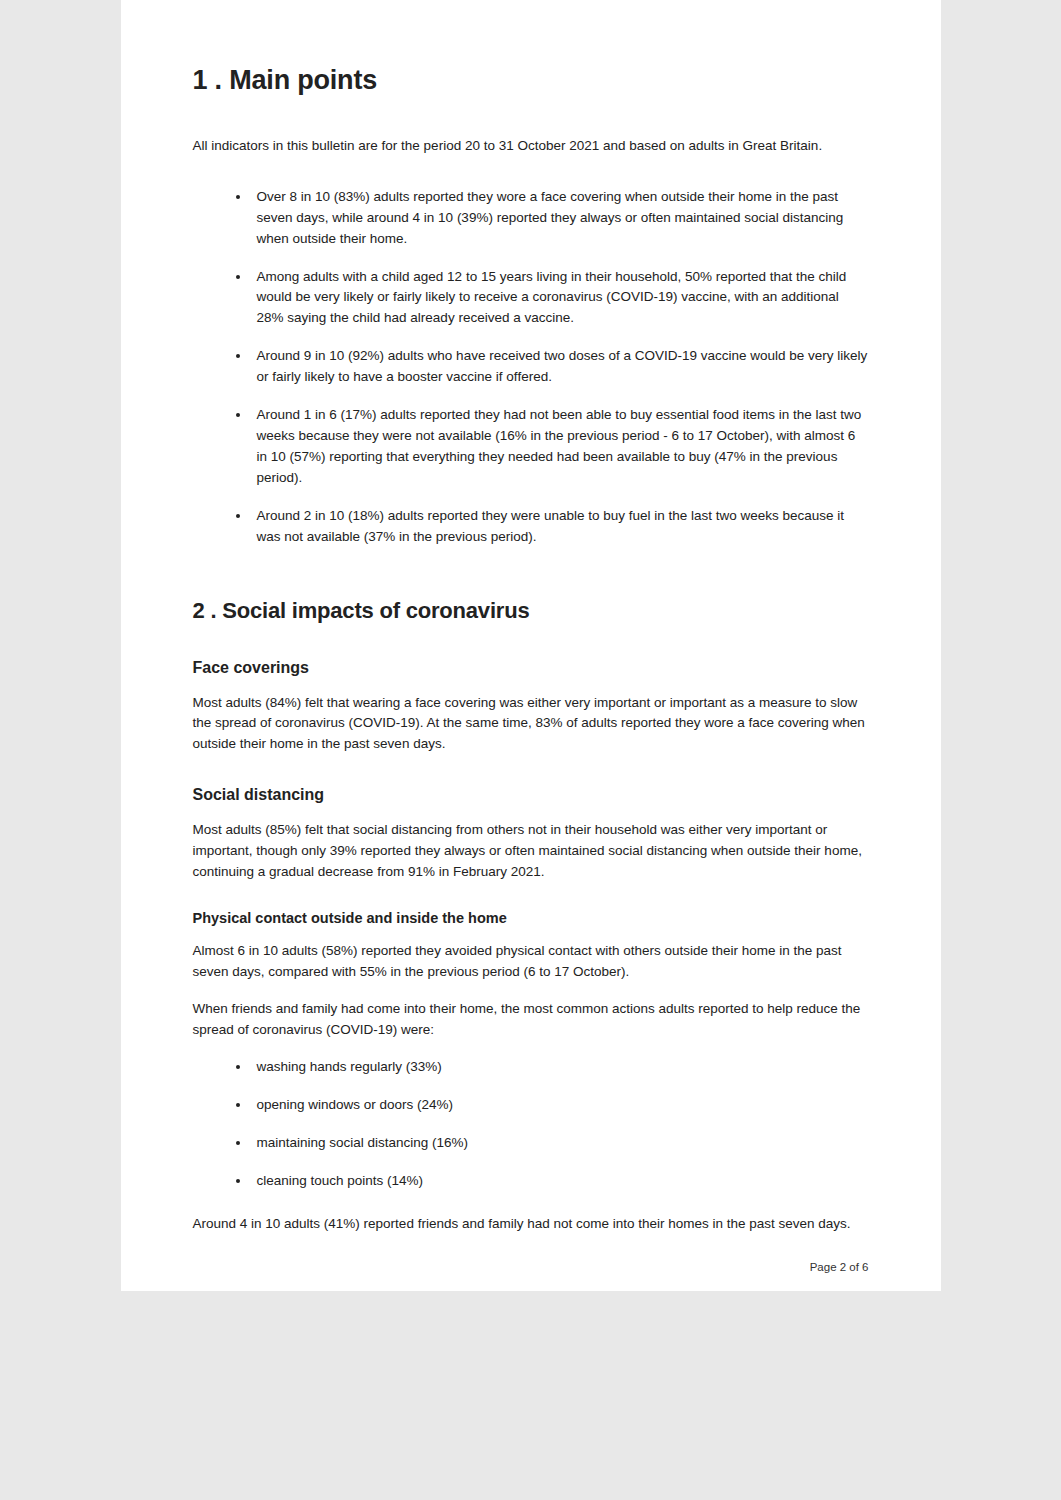1 . Main points
All indicators in this bulletin are for the period 20 to 31 October 2021 and based on adults in Great Britain.
Over 8 in 10 (83%) adults reported they wore a face covering when outside their home in the past seven days, while around 4 in 10 (39%) reported they always or often maintained social distancing when outside their home.
Among adults with a child aged 12 to 15 years living in their household, 50% reported that the child would be very likely or fairly likely to receive a coronavirus (COVID-19) vaccine, with an additional 28% saying the child had already received a vaccine.
Around 9 in 10 (92%) adults who have received two doses of a COVID-19 vaccine would be very likely or fairly likely to have a booster vaccine if offered.
Around 1 in 6 (17%) adults reported they had not been able to buy essential food items in the last two weeks because they were not available (16% in the previous period - 6 to 17 October), with almost 6 in 10 (57%) reporting that everything they needed had been available to buy (47% in the previous period).
Around 2 in 10 (18%) adults reported they were unable to buy fuel in the last two weeks because it was not available (37% in the previous period).
2 . Social impacts of coronavirus
Face coverings
Most adults (84%) felt that wearing a face covering was either very important or important as a measure to slow the spread of coronavirus (COVID-19). At the same time, 83% of adults reported they wore a face covering when outside their home in the past seven days.
Social distancing
Most adults (85%) felt that social distancing from others not in their household was either very important or important, though only 39% reported they always or often maintained social distancing when outside their home, continuing a gradual decrease from 91% in February 2021.
Physical contact outside and inside the home
Almost 6 in 10 adults (58%) reported they avoided physical contact with others outside their home in the past seven days, compared with 55% in the previous period (6 to 17 October).
When friends and family had come into their home, the most common actions adults reported to help reduce the spread of coronavirus (COVID-19) were:
washing hands regularly (33%)
opening windows or doors (24%)
maintaining social distancing (16%)
cleaning touch points (14%)
Around 4 in 10 adults (41%) reported friends and family had not come into their homes in the past seven days.
Page 2 of 6